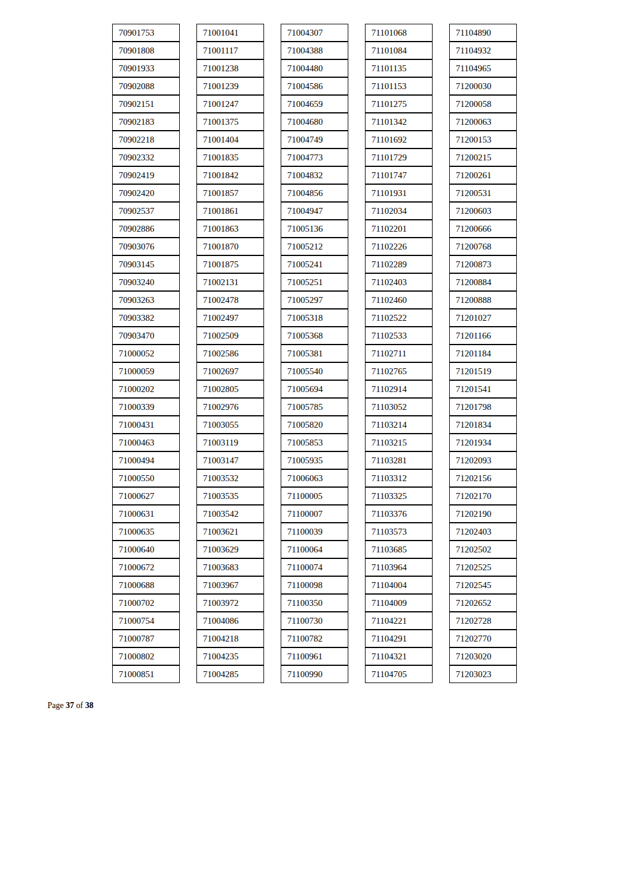| 70901753 | 71001041 | 71004307 | 71101068 | 71104890 |
| 70901808 | 71001117 | 71004388 | 71101084 | 71104932 |
| 70901933 | 71001238 | 71004480 | 71101135 | 71104965 |
| 70902088 | 71001239 | 71004586 | 71101153 | 71200030 |
| 70902151 | 71001247 | 71004659 | 71101275 | 71200058 |
| 70902183 | 71001375 | 71004680 | 71101342 | 71200063 |
| 70902218 | 71001404 | 71004749 | 71101692 | 71200153 |
| 70902332 | 71001835 | 71004773 | 71101729 | 71200215 |
| 70902419 | 71001842 | 71004832 | 71101747 | 71200261 |
| 70902420 | 71001857 | 71004856 | 71101931 | 71200531 |
| 70902537 | 71001861 | 71004947 | 71102034 | 71200603 |
| 70902886 | 71001863 | 71005136 | 71102201 | 71200666 |
| 70903076 | 71001870 | 71005212 | 71102226 | 71200768 |
| 70903145 | 71001875 | 71005241 | 71102289 | 71200873 |
| 70903240 | 71002131 | 71005251 | 71102403 | 71200884 |
| 70903263 | 71002478 | 71005297 | 71102460 | 71200888 |
| 70903382 | 71002497 | 71005318 | 71102522 | 71201027 |
| 70903470 | 71002509 | 71005368 | 71102533 | 71201166 |
| 71000052 | 71002586 | 71005381 | 71102711 | 71201184 |
| 71000059 | 71002697 | 71005540 | 71102765 | 71201519 |
| 71000202 | 71002805 | 71005694 | 71102914 | 71201541 |
| 71000339 | 71002976 | 71005785 | 71103052 | 71201798 |
| 71000431 | 71003055 | 71005820 | 71103214 | 71201834 |
| 71000463 | 71003119 | 71005853 | 71103215 | 71201934 |
| 71000494 | 71003147 | 71005935 | 71103281 | 71202093 |
| 71000550 | 71003532 | 71006063 | 71103312 | 71202156 |
| 71000627 | 71003535 | 71100005 | 71103325 | 71202170 |
| 71000631 | 71003542 | 71100007 | 71103376 | 71202190 |
| 71000635 | 71003621 | 71100039 | 71103573 | 71202403 |
| 71000640 | 71003629 | 71100064 | 71103685 | 71202502 |
| 71000672 | 71003683 | 71100074 | 71103964 | 71202525 |
| 71000688 | 71003967 | 71100098 | 71104004 | 71202545 |
| 71000702 | 71003972 | 71100350 | 71104009 | 71202652 |
| 71000754 | 71004086 | 71100730 | 71104221 | 71202728 |
| 71000787 | 71004218 | 71100782 | 71104291 | 71202770 |
| 71000802 | 71004235 | 71100961 | 71104321 | 71203020 |
| 71000851 | 71004285 | 71100990 | 71104705 | 71203023 |
Page 37 of 38